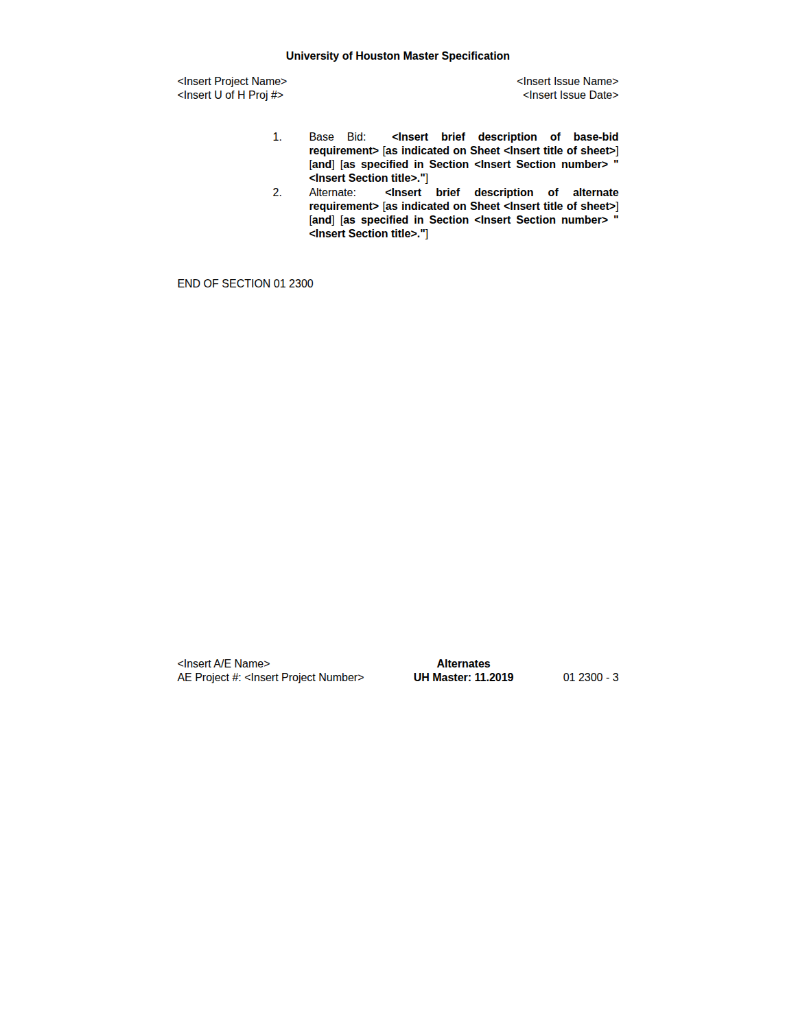University of Houston Master Specification
<Insert Project Name> <Insert U of H Proj #>
<Insert Issue Name> <Insert Issue Date>
1. Base Bid: <Insert brief description of base-bid requirement> [as indicated on Sheet <Insert title of sheet>] [and] [as specified in Section <Insert Section number> "<Insert Section title>."]
2. Alternate: <Insert brief description of alternate requirement> [as indicated on Sheet <Insert title of sheet>] [and] [as specified in Section <Insert Section number> "<Insert Section title>."]
END OF SECTION 01 2300
<Insert A/E Name> AE Project #: <Insert Project Number>
Alternates UH Master: 11.2019
01 2300 - 3